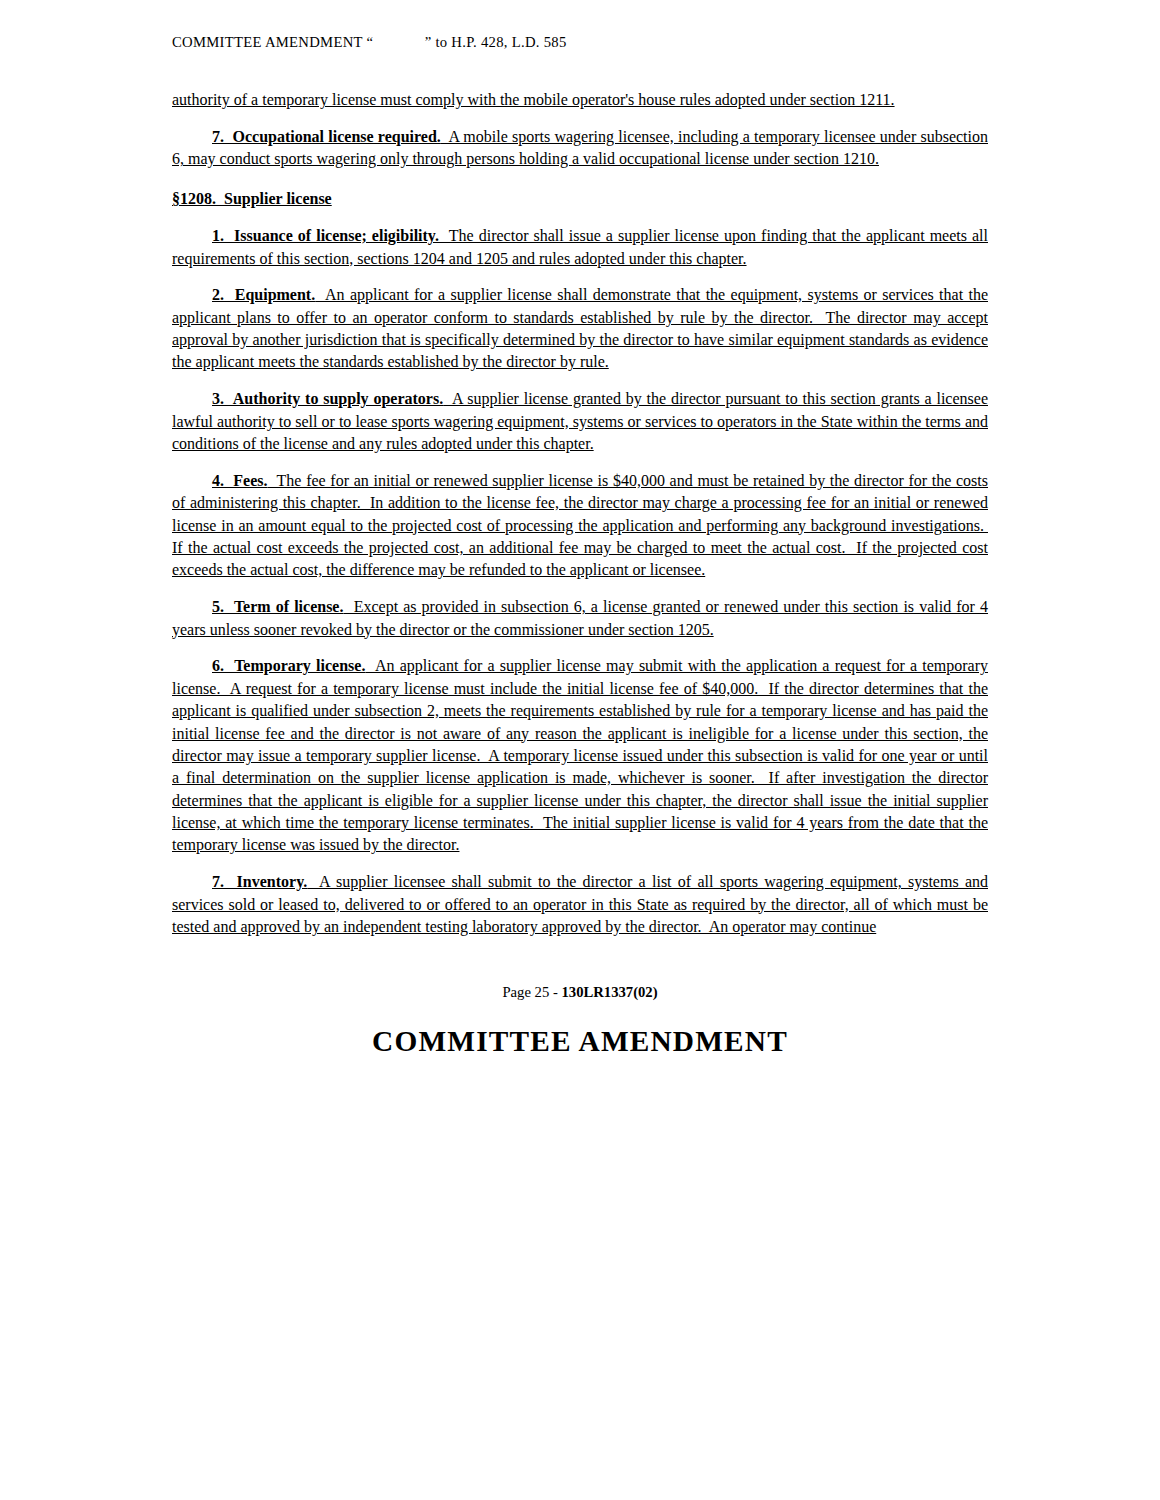COMMITTEE AMENDMENT “ ” to H.P. 428, L.D. 585
authority of a temporary license must comply with the mobile operator's house rules adopted under section 1211.
7. Occupational license required. A mobile sports wagering licensee, including a temporary licensee under subsection 6, may conduct sports wagering only through persons holding a valid occupational license under section 1210.
§1208. Supplier license
1. Issuance of license; eligibility. The director shall issue a supplier license upon finding that the applicant meets all requirements of this section, sections 1204 and 1205 and rules adopted under this chapter.
2. Equipment. An applicant for a supplier license shall demonstrate that the equipment, systems or services that the applicant plans to offer to an operator conform to standards established by rule by the director. The director may accept approval by another jurisdiction that is specifically determined by the director to have similar equipment standards as evidence the applicant meets the standards established by the director by rule.
3. Authority to supply operators. A supplier license granted by the director pursuant to this section grants a licensee lawful authority to sell or to lease sports wagering equipment, systems or services to operators in the State within the terms and conditions of the license and any rules adopted under this chapter.
4. Fees. The fee for an initial or renewed supplier license is $40,000 and must be retained by the director for the costs of administering this chapter. In addition to the license fee, the director may charge a processing fee for an initial or renewed license in an amount equal to the projected cost of processing the application and performing any background investigations. If the actual cost exceeds the projected cost, an additional fee may be charged to meet the actual cost. If the projected cost exceeds the actual cost, the difference may be refunded to the applicant or licensee.
5. Term of license. Except as provided in subsection 6, a license granted or renewed under this section is valid for 4 years unless sooner revoked by the director or the commissioner under section 1205.
6. Temporary license. An applicant for a supplier license may submit with the application a request for a temporary license. A request for a temporary license must include the initial license fee of $40,000. If the director determines that the applicant is qualified under subsection 2, meets the requirements established by rule for a temporary license and has paid the initial license fee and the director is not aware of any reason the applicant is ineligible for a license under this section, the director may issue a temporary supplier license. A temporary license issued under this subsection is valid for one year or until a final determination on the supplier license application is made, whichever is sooner. If after investigation the director determines that the applicant is eligible for a supplier license under this chapter, the director shall issue the initial supplier license, at which time the temporary license terminates. The initial supplier license is valid for 4 years from the date that the temporary license was issued by the director.
7. Inventory. A supplier licensee shall submit to the director a list of all sports wagering equipment, systems and services sold or leased to, delivered to or offered to an operator in this State as required by the director, all of which must be tested and approved by an independent testing laboratory approved by the director. An operator may continue
Page 25 - 130LR1337(02)
COMMITTEE AMENDMENT